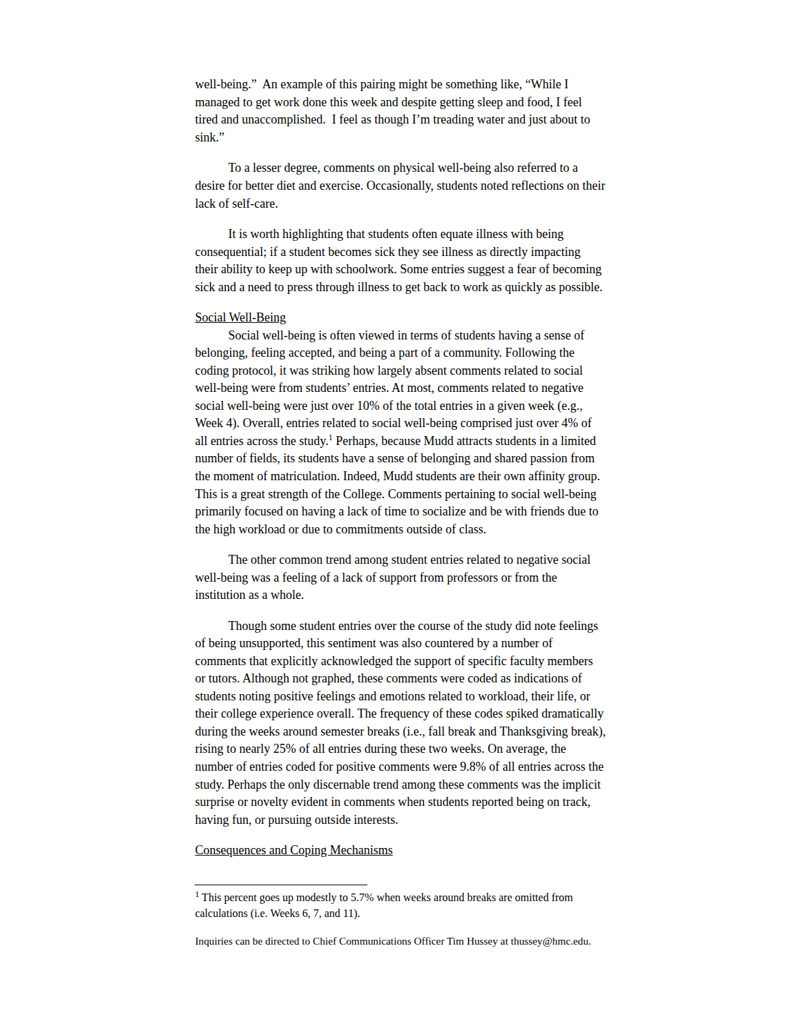well-being.” An example of this pairing might be something like, “While I managed to get work done this week and despite getting sleep and food, I feel tired and unaccomplished. I feel as though I’m treading water and just about to sink.”
To a lesser degree, comments on physical well-being also referred to a desire for better diet and exercise. Occasionally, students noted reflections on their lack of self-care.
It is worth highlighting that students often equate illness with being consequential; if a student becomes sick they see illness as directly impacting their ability to keep up with schoolwork. Some entries suggest a fear of becoming sick and a need to press through illness to get back to work as quickly as possible.
Social Well-Being
Social well-being is often viewed in terms of students having a sense of belonging, feeling accepted, and being a part of a community. Following the coding protocol, it was striking how largely absent comments related to social well-being were from students’ entries. At most, comments related to negative social well-being were just over 10% of the total entries in a given week (e.g., Week 4). Overall, entries related to social well-being comprised just over 4% of all entries across the study.1 Perhaps, because Mudd attracts students in a limited number of fields, its students have a sense of belonging and shared passion from the moment of matriculation. Indeed, Mudd students are their own affinity group. This is a great strength of the College. Comments pertaining to social well-being primarily focused on having a lack of time to socialize and be with friends due to the high workload or due to commitments outside of class.
The other common trend among student entries related to negative social well-being was a feeling of a lack of support from professors or from the institution as a whole.
Though some student entries over the course of the study did note feelings of being unsupported, this sentiment was also countered by a number of comments that explicitly acknowledged the support of specific faculty members or tutors. Although not graphed, these comments were coded as indications of students noting positive feelings and emotions related to workload, their life, or their college experience overall. The frequency of these codes spiked dramatically during the weeks around semester breaks (i.e., fall break and Thanksgiving break), rising to nearly 25% of all entries during these two weeks. On average, the number of entries coded for positive comments were 9.8% of all entries across the study. Perhaps the only discernable trend among these comments was the implicit surprise or novelty evident in comments when students reported being on track, having fun, or pursuing outside interests.
Consequences and Coping Mechanisms
1 This percent goes up modestly to 5.7% when weeks around breaks are omitted from calculations (i.e. Weeks 6, 7, and 11).
Inquiries can be directed to Chief Communications Officer Tim Hussey at thussey@hmc.edu.